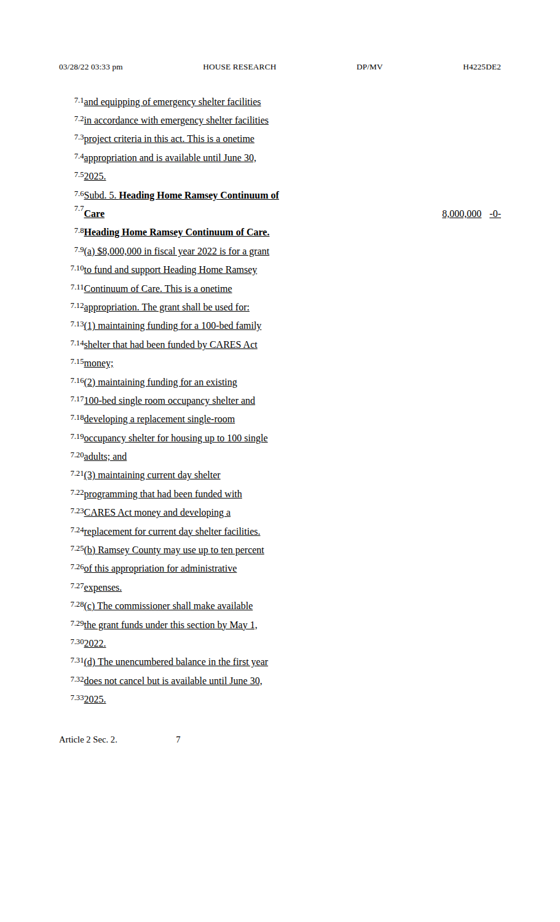03/28/22 03:33 pm HOUSE RESEARCH DP/MV H4225DE2
| 7.1 | and equipping of emergency shelter facilities | | |
| 7.2 | in accordance with emergency shelter facilities | | |
| 7.3 | project criteria in this act. This is a onetime | | |
| 7.4 | appropriation and is available until June 30, | | |
| 7.5 | 2025. | | |
| 7.6 7.7 | Subd. 5. Heading Home Ramsey Continuum of Care | 8,000,000 | -0- |
| 7.8 | Heading Home Ramsey Continuum of Care. | | |
| 7.9 | (a) $8,000,000 in fiscal year 2022 is for a grant | | |
| 7.10 | to fund and support Heading Home Ramsey | | |
| 7.11 | Continuum of Care. This is a onetime | | |
| 7.12 | appropriation. The grant shall be used for: | | |
| 7.13 | (1) maintaining funding for a 100-bed family | | |
| 7.14 | shelter that had been funded by CARES Act | | |
| 7.15 | money; | | |
| 7.16 | (2) maintaining funding for an existing | | |
| 7.17 | 100-bed single room occupancy shelter and | | |
| 7.18 | developing a replacement single-room | | |
| 7.19 | occupancy shelter for housing up to 100 single | | |
| 7.20 | adults; and | | |
| 7.21 | (3) maintaining current day shelter | | |
| 7.22 | programming that had been funded with | | |
| 7.23 | CARES Act money and developing a | | |
| 7.24 | replacement for current day shelter facilities. | | |
| 7.25 | (b) Ramsey County may use up to ten percent | | |
| 7.26 | of this appropriation for administrative | | |
| 7.27 | expenses. | | |
| 7.28 | (c) The commissioner shall make available | | |
| 7.29 | the grant funds under this section by May 1, | | |
| 7.30 | 2022. | | |
| 7.31 | (d) The unencumbered balance in the first year | | |
| 7.32 | does not cancel but is available until June 30, | | |
| 7.33 | 2025. | | |
Article 2 Sec. 2.7